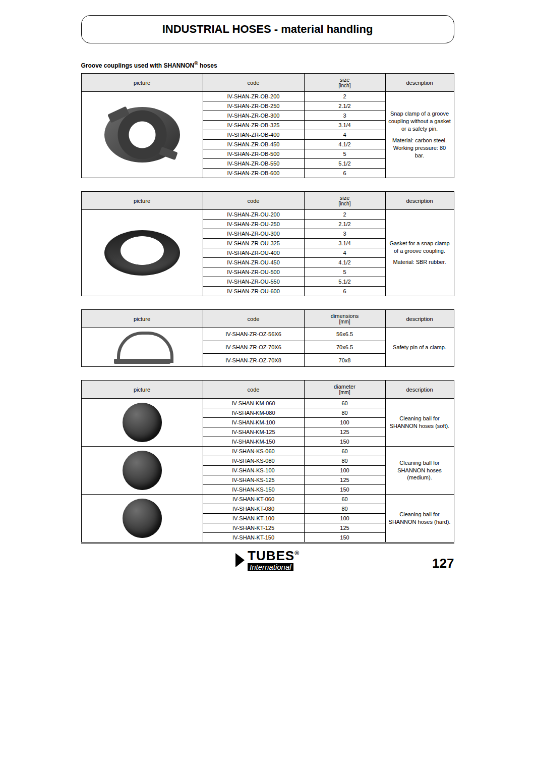INDUSTRIAL HOSES - material handling
Groove couplings used with SHANNON® hoses
| picture | code | size [inch] | description |
| --- | --- | --- | --- |
| | IV-SHAN-ZR-OB-200 | 2 | Snap clamp of a groove coupling without a gasket or a safety pin. Material: carbon steel. Working pressure: 80 bar. |
| IV-SHAN-ZR-OB-250 | 2.1/2 |
| IV-SHAN-ZR-OB-300 | 3 |
| IV-SHAN-ZR-OB-325 | 3.1/4 |
| IV-SHAN-ZR-OB-400 | 4 |
| IV-SHAN-ZR-OB-450 | 4.1/2 |
| IV-SHAN-ZR-OB-500 | 5 |
| IV-SHAN-ZR-OB-550 | 5.1/2 |
| IV-SHAN-ZR-OB-600 | 6 |
| picture | code | size [inch] | description |
| --- | --- | --- | --- |
| | IV-SHAN-ZR-OU-200 | 2 | Gasket for a snap clamp of a groove coupling. Material: SBR rubber. |
| IV-SHAN-ZR-OU-250 | 2.1/2 |
| IV-SHAN-ZR-OU-300 | 3 |
| IV-SHAN-ZR-OU-325 | 3.1/4 |
| IV-SHAN-ZR-OU-400 | 4 |
| IV-SHAN-ZR-OU-450 | 4.1/2 |
| IV-SHAN-ZR-OU-500 | 5 |
| IV-SHAN-ZR-OU-550 | 5.1/2 |
| IV-SHAN-ZR-OU-600 | 6 |
| picture | code | dimensions [mm] | description |
| --- | --- | --- | --- |
| | IV-SHAN-ZR-OZ-56X6 | 56x6.5 | Safety pin of a clamp. |
| IV-SHAN-ZR-OZ-70X6 | 70x6.5 |
| IV-SHAN-ZR-OZ-70X8 | 70x8 |
| picture | code | diameter [mm] | description |
| --- | --- | --- | --- |
| | IV-SHAN-KM-060 | 60 | Cleaning ball for SHANNON hoses (soft). |
| IV-SHAN-KM-080 | 80 |
| IV-SHAN-KM-100 | 100 |
| IV-SHAN-KM-125 | 125 |
| IV-SHAN-KM-150 | 150 |
| | IV-SHAN-KS-060 | 60 | Cleaning ball for SHANNON hoses (medium). |
| IV-SHAN-KS-080 | 80 |
| IV-SHAN-KS-100 | 100 |
| IV-SHAN-KS-125 | 125 |
| IV-SHAN-KS-150 | 150 |
| | IV-SHAN-KT-060 | 60 | Cleaning ball for SHANNON hoses (hard). |
| IV-SHAN-KT-080 | 80 |
| IV-SHAN-KT-100 | 100 |
| IV-SHAN-KT-125 | 125 |
| IV-SHAN-KT-150 | 150 |
TUBES®
International
127